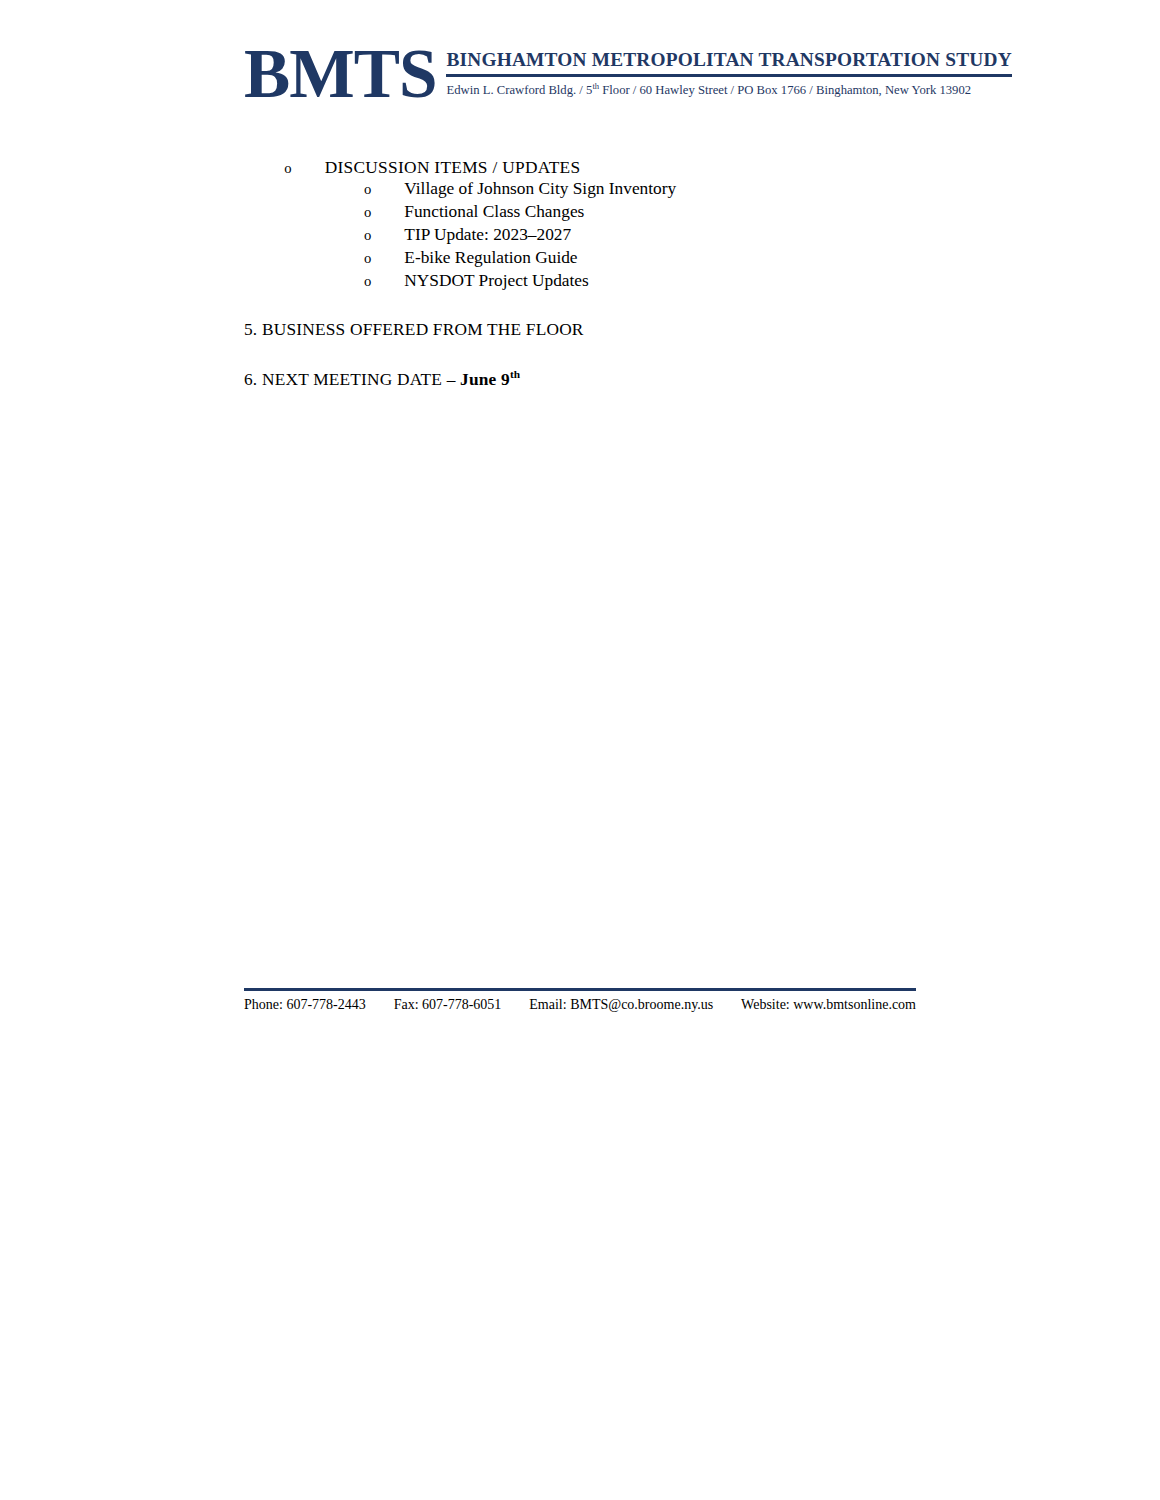BMTS
BINGHAMTON METROPOLITAN TRANSPORTATION STUDY
Edwin L. Crawford Bldg. / 5th Floor / 60 Hawley Street / PO Box 1766 / Binghamton, New York 13902
o DISCUSSION ITEMS / UPDATES
oVillage of Johnson City Sign Inventory
oFunctional Class Changes
oTIP Update: 2023–2027
oE-bike Regulation Guide
oNYSDOT Project Updates
5. BUSINESS OFFERED FROM THE FLOOR
6. NEXT MEETING DATE – June 9th
Phone: 607-778-2443 Fax: 607-778-6051 Email: BMTS@co.broome.ny.us Website: www.bmtsonline.com